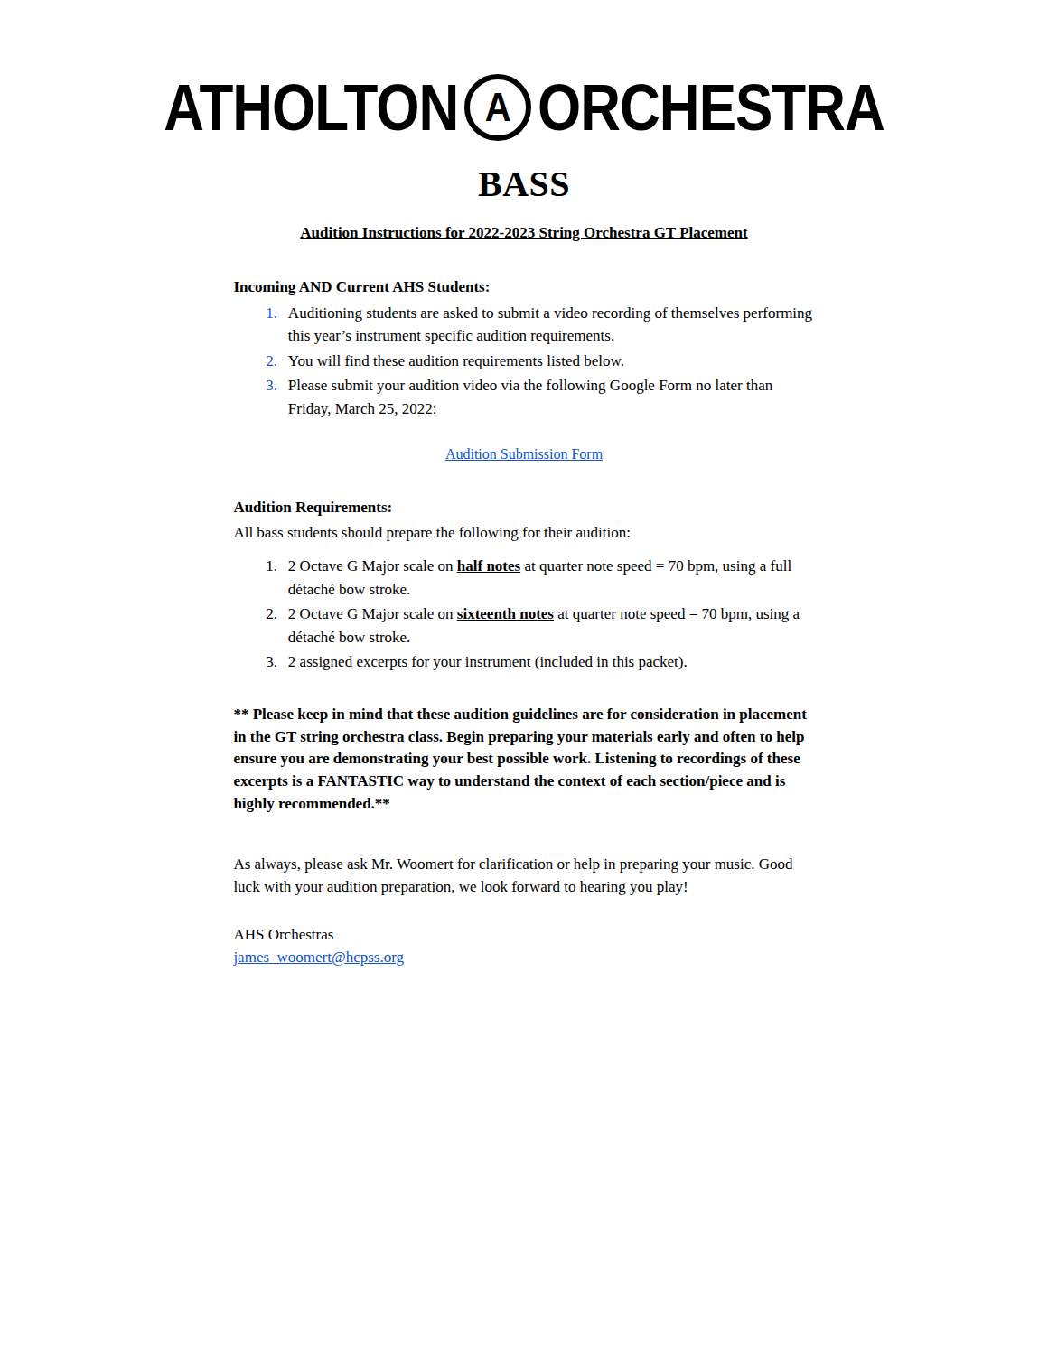ATHOLTON A ORCHESTRA
BASS
Audition Instructions for 2022-2023 String Orchestra GT Placement
Incoming AND Current AHS Students:
Auditioning students are asked to submit a video recording of themselves performing this year’s instrument specific audition requirements.
You will find these audition requirements listed below.
Please submit your audition video via the following Google Form no later than Friday, March 25, 2022:
Audition Submission Form
Audition Requirements:
All bass students should prepare the following for their audition:
2 Octave G Major scale on half notes at quarter note speed = 70 bpm, using a full détaché bow stroke.
2 Octave G Major scale on sixteenth notes at quarter note speed = 70 bpm, using a détaché bow stroke.
2 assigned excerpts for your instrument (included in this packet).
** Please keep in mind that these audition guidelines are for consideration in placement in the GT string orchestra class. Begin preparing your materials early and often to help ensure you are demonstrating your best possible work. Listening to recordings of these excerpts is a FANTASTIC way to understand the context of each section/piece and is highly recommended.**
As always, please ask Mr. Woomert for clarification or help in preparing your music. Good luck with your audition preparation, we look forward to hearing you play!
AHS Orchestras
james_woomert@hcpss.org